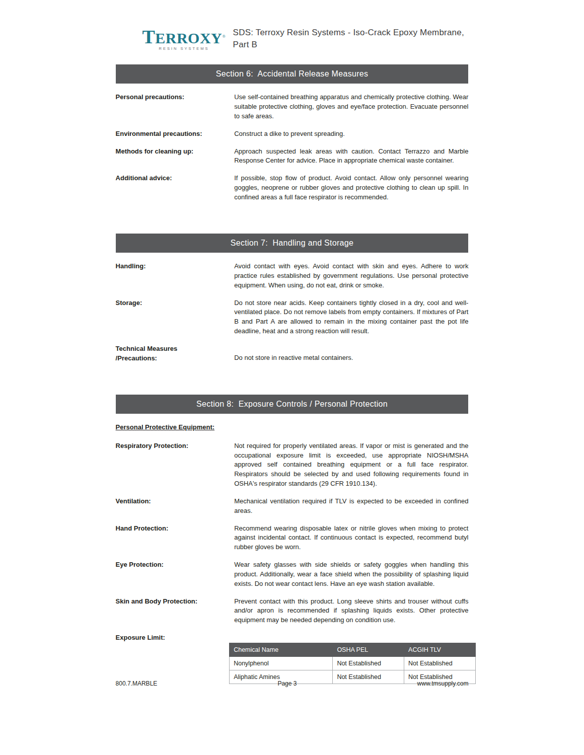TERROXY®
RESIN SYSTEMS
SDS: Terroxy Resin Systems - Iso-Crack Epoxy Membrane, Part B
Section 6: Accidental Release Measures
| Personal precautions: | Use self-contained breathing apparatus and chemically protective clothing. Wear suitable protective clothing, gloves and eye/face protection. Evacuate personnel to safe areas. |
| Environmental precautions: | Construct a dike to prevent spreading. |
| Methods for cleaning up: | Approach suspected leak areas with caution. Contact Terrazzo and Marble Response Center for advice. Place in appropriate chemical waste container. |
| Additional advice: | If possible, stop flow of product. Avoid contact. Allow only personnel wearing goggles, neoprene or rubber gloves and protective clothing to clean up spill. In confined areas a full face respirator is recommended. |
Section 7: Handling and Storage
| Handling: | Avoid contact with eyes. Avoid contact with skin and eyes. Adhere to work practice rules established by government regulations. Use personal protective equipment. When using, do not eat, drink or smoke. |
| Storage: | Do not store near acids. Keep containers tightly closed in a dry, cool and well-ventilated place. Do not remove labels from empty containers. If mixtures of Part B and Part A are allowed to remain in the mixing container past the pot life deadline, heat and a strong reaction will result. |
| Technical Measures /Precautions: | Do not store in reactive metal containers. |
Section 8: Exposure Controls / Personal Protection
Personal Protective Equipment:
| Respiratory Protection: | Not required for properly ventilated areas. If vapor or mist is generated and the occupational exposure limit is exceeded, use appropriate NIOSH/MSHA approved self contained breathing equipment or a full face respirator. Respirators should be selected by and used following requirements found in OSHA's respirator standards (29 CFR 1910.134). |
| Ventilation: | Mechanical ventilation required if TLV is expected to be exceeded in confined areas. |
| Hand Protection: | Recommend wearing disposable latex or nitrile gloves when mixing to protect against incidental contact. If continuous contact is expected, recommend butyl rubber gloves be worn. |
| Eye Protection: | Wear safety glasses with side shields or safety goggles when handling this product. Additionally, wear a face shield when the possibility of splashing liquid exists. Do not wear contact lens. Have an eye wash station available. |
| Skin and Body Protection: | Prevent contact with this product. Long sleeve shirts and trouser without cuffs and/or apron is recommended if splashing liquids exists. Other protective equipment may be needed depending on condition use. |
| Exposure Limit: | |
| Chemical Name | OSHA PEL | ACGIH TLV |
| --- | --- | --- |
| Nonylphenol | Not Established | Not Established |
| Aliphatic Amines | Not Established | Not Established |
800.7.MARBLE
Page 3
www.tmsupply.com